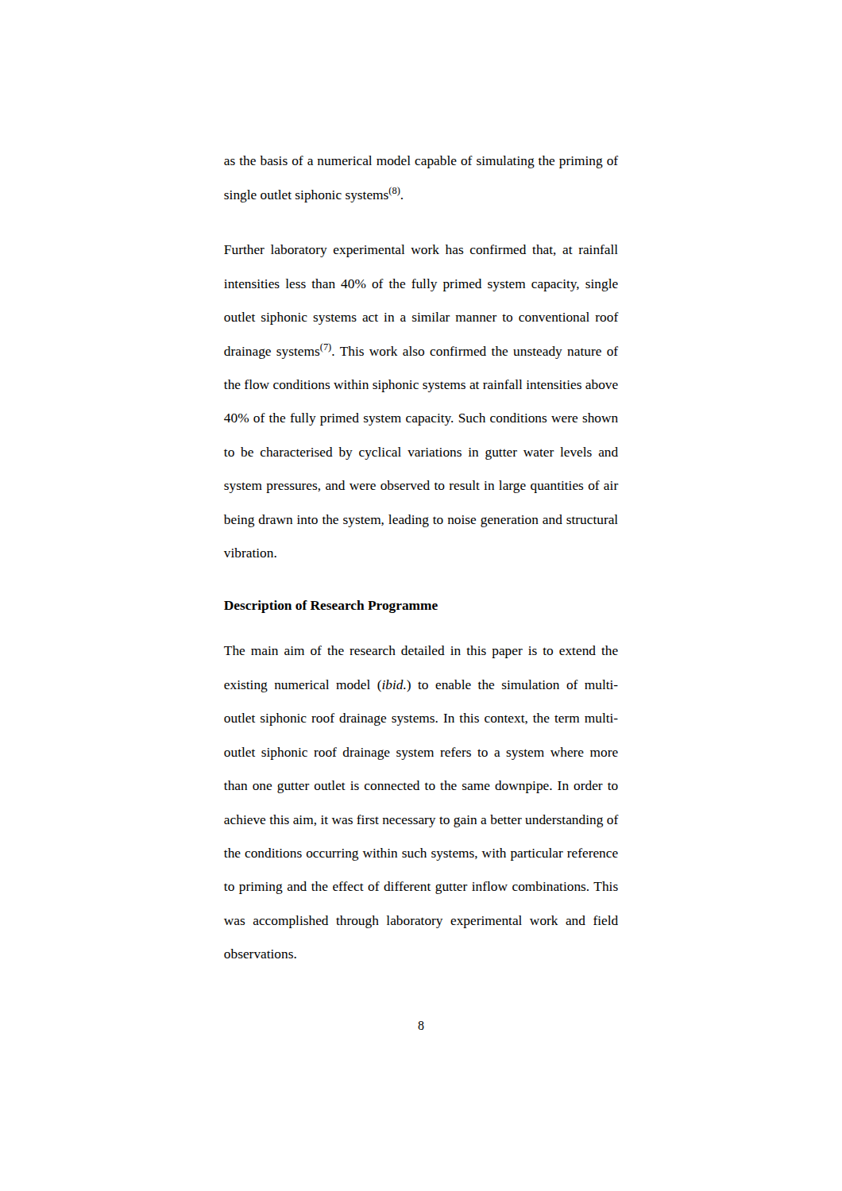as the basis of a numerical model capable of simulating the priming of single outlet siphonic systems(8).
Further laboratory experimental work has confirmed that, at rainfall intensities less than 40% of the fully primed system capacity, single outlet siphonic systems act in a similar manner to conventional roof drainage systems(7). This work also confirmed the unsteady nature of the flow conditions within siphonic systems at rainfall intensities above 40% of the fully primed system capacity. Such conditions were shown to be characterised by cyclical variations in gutter water levels and system pressures, and were observed to result in large quantities of air being drawn into the system, leading to noise generation and structural vibration.
Description of Research Programme
The main aim of the research detailed in this paper is to extend the existing numerical model (ibid.) to enable the simulation of multi-outlet siphonic roof drainage systems. In this context, the term multi-outlet siphonic roof drainage system refers to a system where more than one gutter outlet is connected to the same downpipe. In order to achieve this aim, it was first necessary to gain a better understanding of the conditions occurring within such systems, with particular reference to priming and the effect of different gutter inflow combinations. This was accomplished through laboratory experimental work and field observations.
8